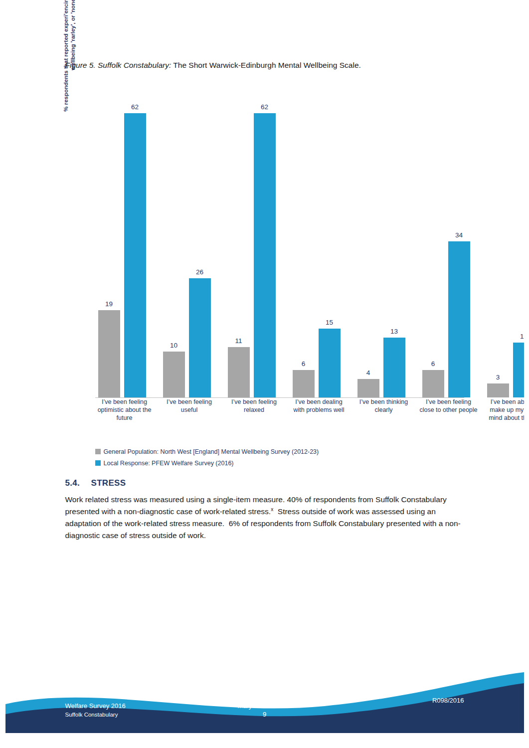Figure 5. Suffolk Constabulary: The Short Warwick-Edinburgh Mental Wellbeing Scale.
% respondents that reported experi'encing these positive aspects of wellbeing 'rarley', or 'none of the time'
19
62
10
26
11
62
6
15
4
13
6
34
3
12
I’ve been feeling optimistic about the future
I’ve been feeling useful
I’ve been feeling relaxed
I’ve been dealing with problems well
I’ve been thinking clearly
I’ve been feeling close to other people
I’ve been able to make up my own mind about things
General Population: North West [England] Mental Wellbeing Survey (2012-23)
Local Response: PFEW Welfare Survey (2016)
5.4. STRESS
Work related stress was measured using a single-item measure. 40% of respondents from Suffolk Constabulary presented with a non-diagnostic case of work-related stress.x Stress outside of work was assessed using an adaptation of the work-related stress measure. 6% of respondents from Suffolk Constabulary presented with a non-diagnostic case of stress outside of work.
Welfare Survey 2016
Suffolk Constabulary
Research and Policy Support
Mary Elliott-Davies
9
R098/2016